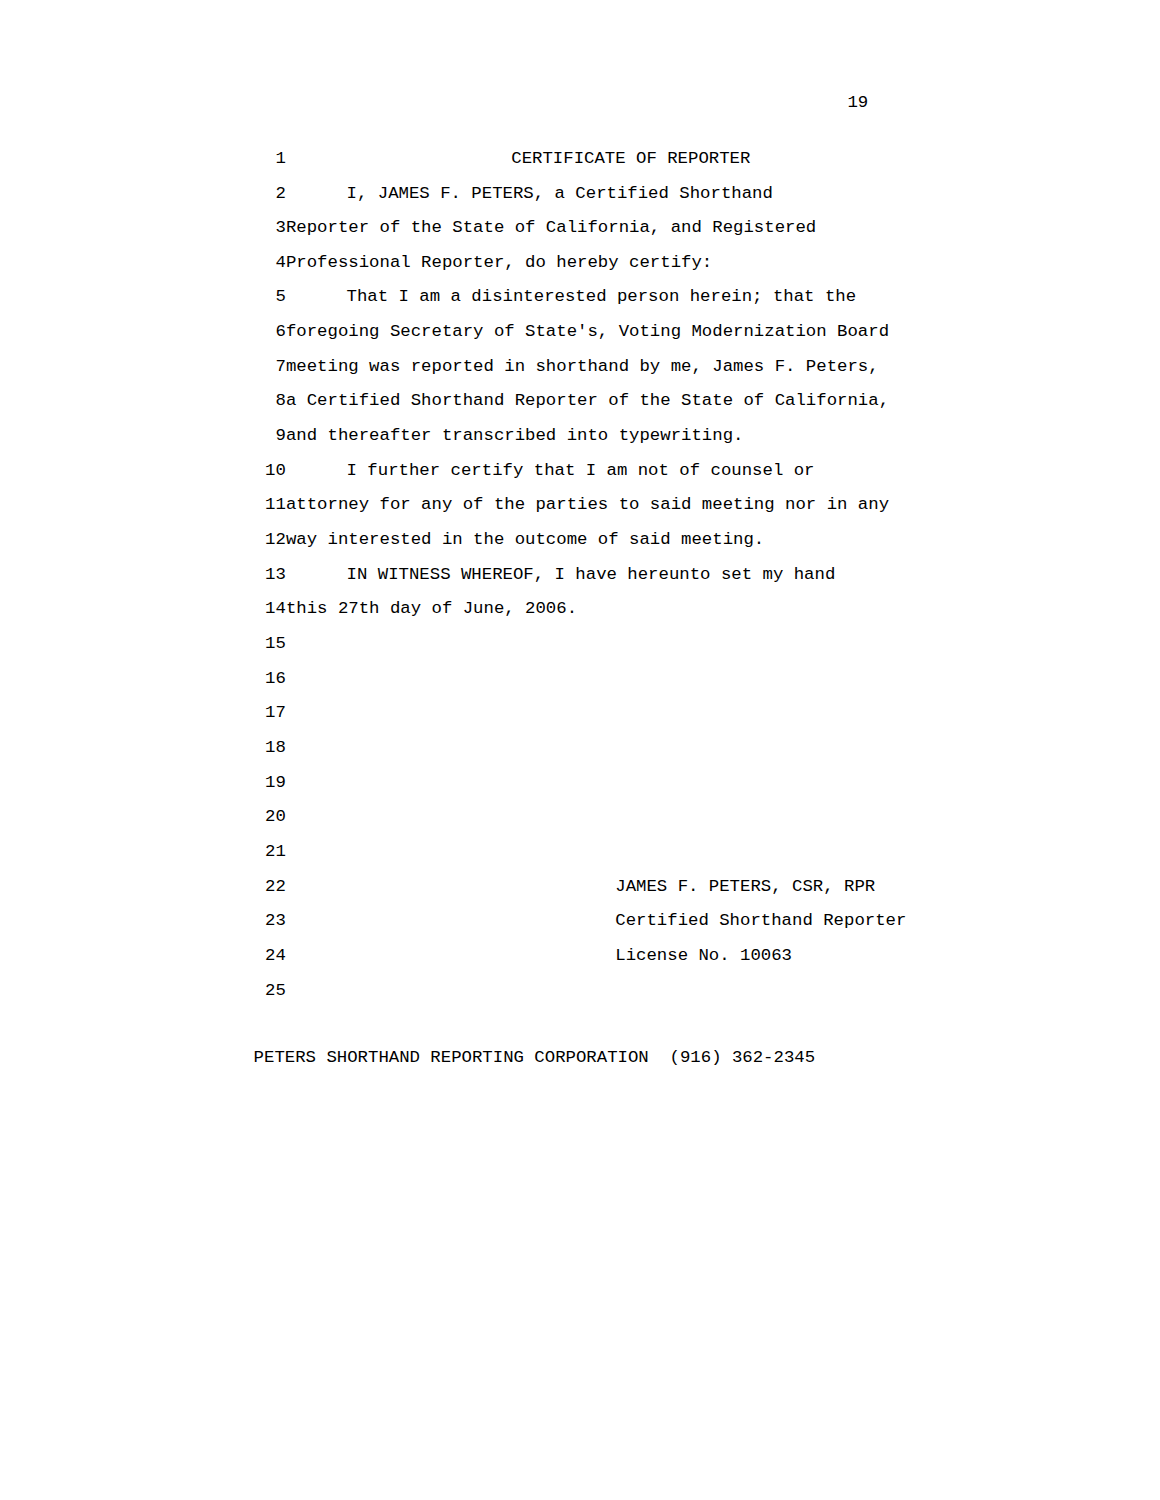19
| 1 | CERTIFICATE OF REPORTER |
| 2 | I, JAMES F. PETERS, a Certified Shorthand |
| 3 | Reporter of the State of California, and Registered |
| 4 | Professional Reporter, do hereby certify: |
| 5 | That I am a disinterested person herein; that the |
| 6 | foregoing Secretary of State's, Voting Modernization Board |
| 7 | meeting was reported in shorthand by me, James F. Peters, |
| 8 | a Certified Shorthand Reporter of the State of California, |
| 9 | and thereafter transcribed into typewriting. |
| 10 | I further certify that I am not of counsel or |
| 11 | attorney for any of the parties to said meeting nor in any |
| 12 | way interested in the outcome of said meeting. |
| 13 | IN WITNESS WHEREOF, I have hereunto set my hand |
| 14 | this 27th day of June, 2006. |
| 15 | |
| 16 | |
| 17 | |
| 18 | |
| 19 | |
| 20 | |
| 21 | |
| 22 | JAMES F. PETERS, CSR, RPR |
| 23 | Certified Shorthand Reporter |
| 24 | License No. 10063 |
| 25 | |
PETERS SHORTHAND REPORTING CORPORATION (916) 362-2345